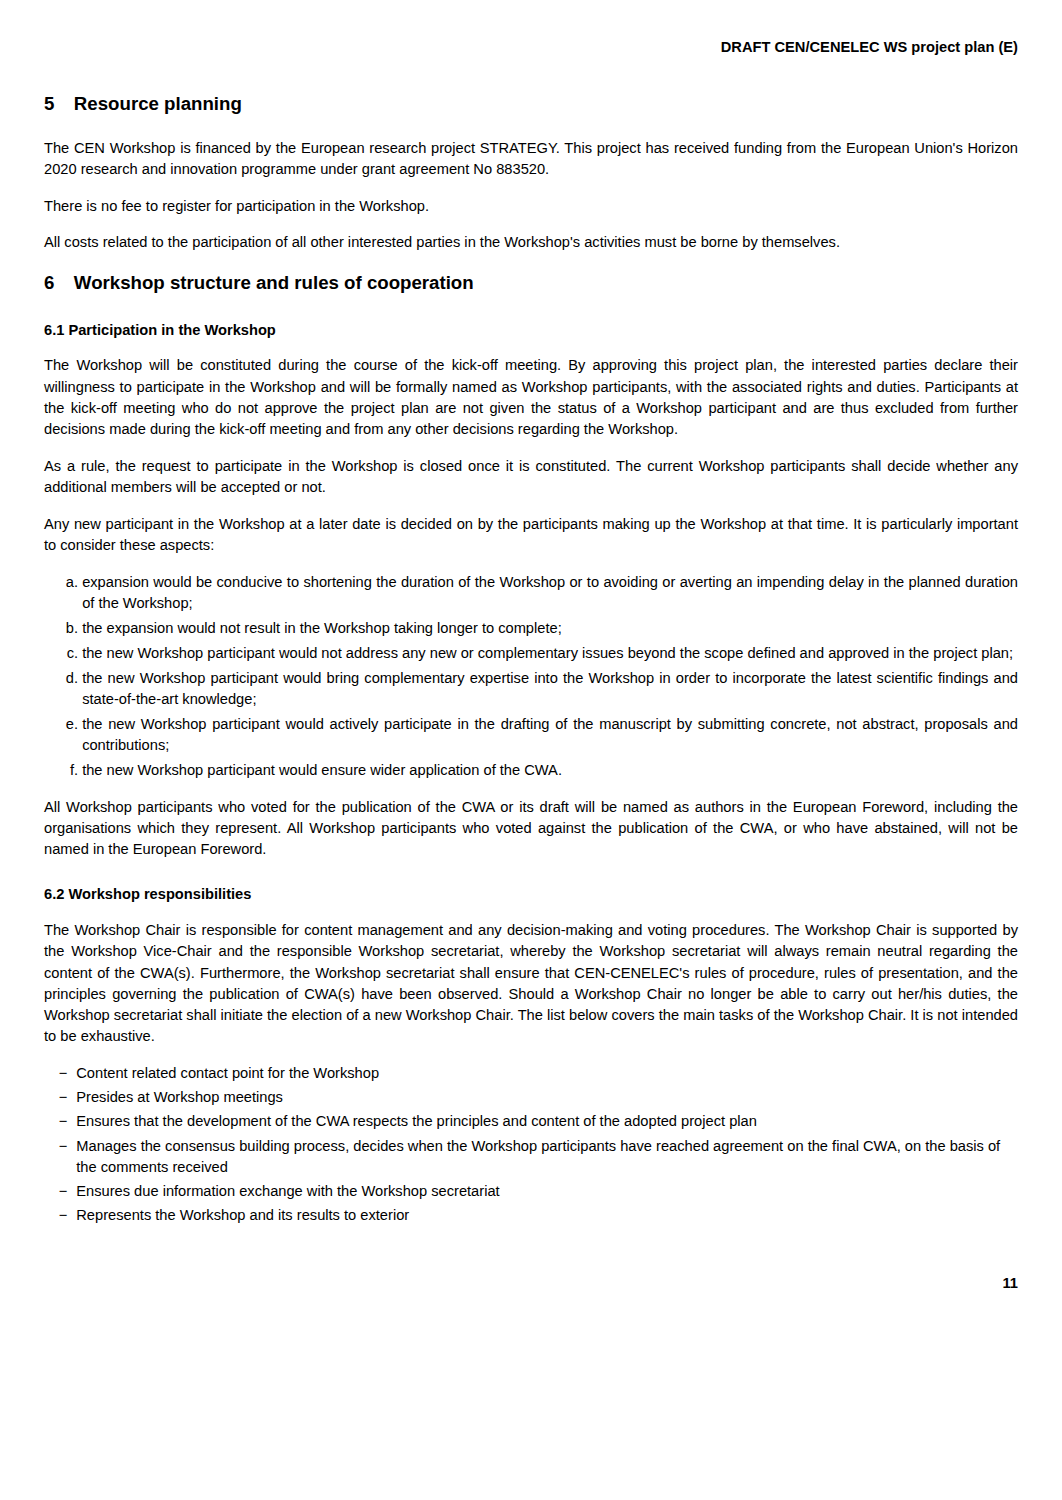DRAFT CEN/CENELEC WS project plan (E)
5 Resource planning
The CEN Workshop is financed by the European research project STRATEGY. This project has received funding from the European Union's Horizon 2020 research and innovation programme under grant agreement No 883520.
There is no fee to register for participation in the Workshop.
All costs related to the participation of all other interested parties in the Workshop's activities must be borne by themselves.
6 Workshop structure and rules of cooperation
6.1 Participation in the Workshop
The Workshop will be constituted during the course of the kick-off meeting. By approving this project plan, the interested parties declare their willingness to participate in the Workshop and will be formally named as Workshop participants, with the associated rights and duties. Participants at the kick-off meeting who do not approve the project plan are not given the status of a Workshop participant and are thus excluded from further decisions made during the kick-off meeting and from any other decisions regarding the Workshop.
As a rule, the request to participate in the Workshop is closed once it is constituted. The current Workshop participants shall decide whether any additional members will be accepted or not.
Any new participant in the Workshop at a later date is decided on by the participants making up the Workshop at that time. It is particularly important to consider these aspects:
expansion would be conducive to shortening the duration of the Workshop or to avoiding or averting an impending delay in the planned duration of the Workshop;
the expansion would not result in the Workshop taking longer to complete;
the new Workshop participant would not address any new or complementary issues beyond the scope defined and approved in the project plan;
the new Workshop participant would bring complementary expertise into the Workshop in order to incorporate the latest scientific findings and state-of-the-art knowledge;
the new Workshop participant would actively participate in the drafting of the manuscript by submitting concrete, not abstract, proposals and contributions;
the new Workshop participant would ensure wider application of the CWA.
All Workshop participants who voted for the publication of the CWA or its draft will be named as authors in the European Foreword, including the organisations which they represent. All Workshop participants who voted against the publication of the CWA, or who have abstained, will not be named in the European Foreword.
6.2 Workshop responsibilities
The Workshop Chair is responsible for content management and any decision-making and voting procedures. The Workshop Chair is supported by the Workshop Vice-Chair and the responsible Workshop secretariat, whereby the Workshop secretariat will always remain neutral regarding the content of the CWA(s). Furthermore, the Workshop secretariat shall ensure that CEN-CENELEC's rules of procedure, rules of presentation, and the principles governing the publication of CWA(s) have been observed. Should a Workshop Chair no longer be able to carry out her/his duties, the Workshop secretariat shall initiate the election of a new Workshop Chair. The list below covers the main tasks of the Workshop Chair. It is not intended to be exhaustive.
Content related contact point for the Workshop
Presides at Workshop meetings
Ensures that the development of the CWA respects the principles and content of the adopted project plan
Manages the consensus building process, decides when the Workshop participants have reached agreement on the final CWA, on the basis of the comments received
Ensures due information exchange with the Workshop secretariat
Represents the Workshop and its results to exterior
11